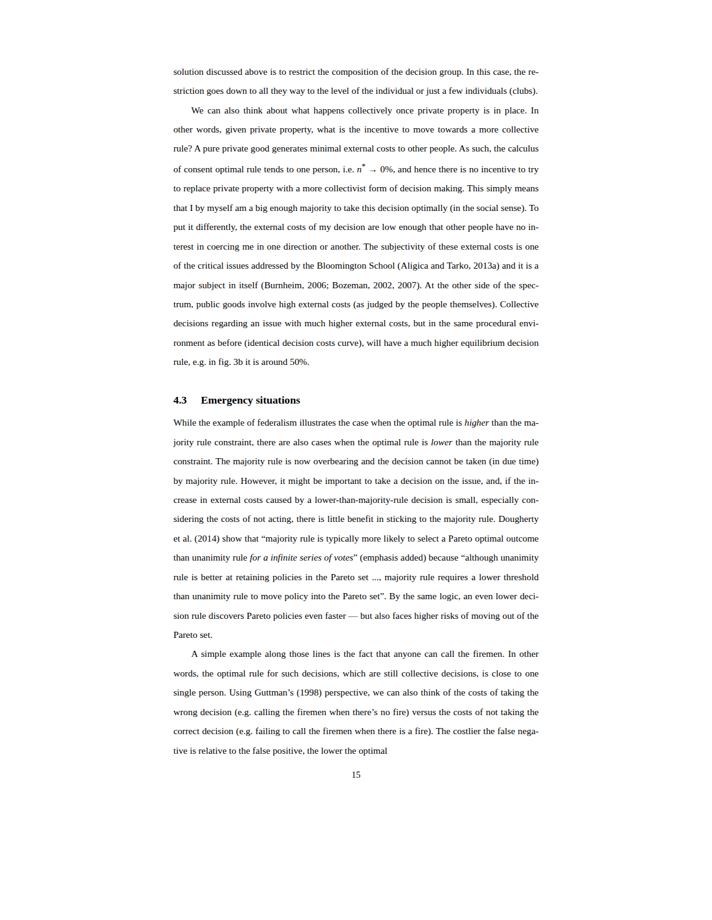solution discussed above is to restrict the composition of the decision group. In this case, the restriction goes down to all they way to the level of the individual or just a few individuals (clubs).
We can also think about what happens collectively once private property is in place. In other words, given private property, what is the incentive to move towards a more collective rule? A pure private good generates minimal external costs to other people. As such, the calculus of consent optimal rule tends to one person, i.e. n* → 0%, and hence there is no incentive to try to replace private property with a more collectivist form of decision making. This simply means that I by myself am a big enough majority to take this decision optimally (in the social sense). To put it differently, the external costs of my decision are low enough that other people have no interest in coercing me in one direction or another. The subjectivity of these external costs is one of the critical issues addressed by the Bloomington School (Aligica and Tarko, 2013a) and it is a major subject in itself (Burnheim, 2006; Bozeman, 2002, 2007). At the other side of the spectrum, public goods involve high external costs (as judged by the people themselves). Collective decisions regarding an issue with much higher external costs, but in the same procedural environment as before (identical decision costs curve), will have a much higher equilibrium decision rule, e.g. in fig. 3b it is around 50%.
4.3 Emergency situations
While the example of federalism illustrates the case when the optimal rule is higher than the majority rule constraint, there are also cases when the optimal rule is lower than the majority rule constraint. The majority rule is now overbearing and the decision cannot be taken (in due time) by majority rule. However, it might be important to take a decision on the issue, and, if the increase in external costs caused by a lower-than-majority-rule decision is small, especially considering the costs of not acting, there is little benefit in sticking to the majority rule. Dougherty et al. (2014) show that “majority rule is typically more likely to select a Pareto optimal outcome than unanimity rule for a infinite series of votes” (emphasis added) because “although unanimity rule is better at retaining policies in the Pareto set ..., majority rule requires a lower threshold than unanimity rule to move policy into the Pareto set”. By the same logic, an even lower decision rule discovers Pareto policies even faster — but also faces higher risks of moving out of the Pareto set.
A simple example along those lines is the fact that anyone can call the firemen. In other words, the optimal rule for such decisions, which are still collective decisions, is close to one single person. Using Guttman’s (1998) perspective, we can also think of the costs of taking the wrong decision (e.g. calling the firemen when there’s no fire) versus the costs of not taking the correct decision (e.g. failing to call the firemen when there is a fire). The costlier the false negative is relative to the false positive, the lower the optimal
15